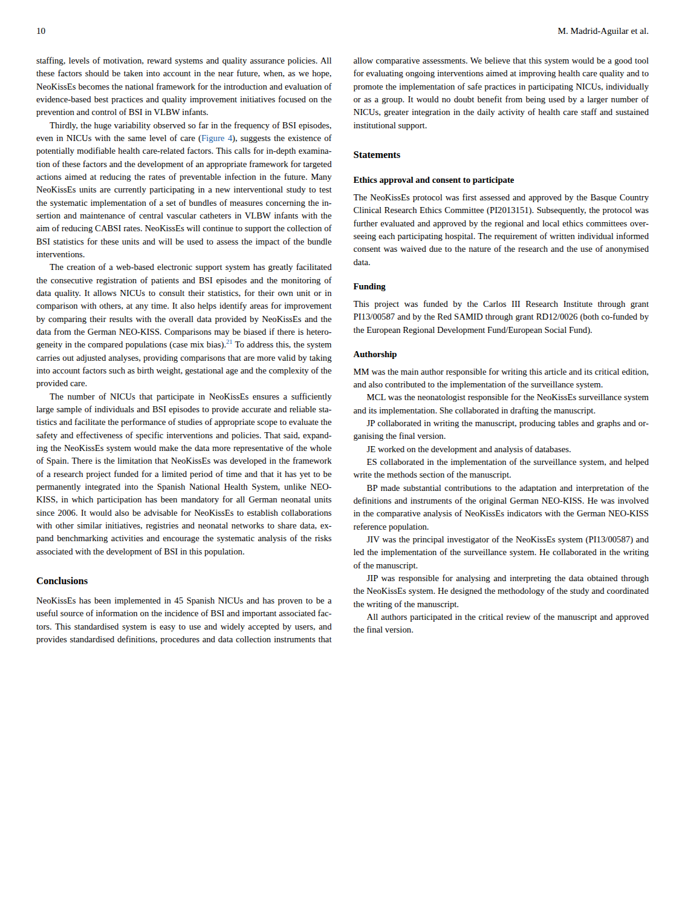10 M. Madrid-Aguilar et al.
staffing, levels of motivation, reward systems and quality assurance policies. All these factors should be taken into account in the near future, when, as we hope, NeoKissEs becomes the national framework for the introduction and evaluation of evidence-based best practices and quality improvement initiatives focused on the prevention and control of BSI in VLBW infants.
Thirdly, the huge variability observed so far in the frequency of BSI episodes, even in NICUs with the same level of care (Figure 4), suggests the existence of potentially modifiable health care-related factors. This calls for in-depth examination of these factors and the development of an appropriate framework for targeted actions aimed at reducing the rates of preventable infection in the future. Many NeoKissEs units are currently participating in a new interventional study to test the systematic implementation of a set of bundles of measures concerning the insertion and maintenance of central vascular catheters in VLBW infants with the aim of reducing CABSI rates. NeoKissEs will continue to support the collection of BSI statistics for these units and will be used to assess the impact of the bundle interventions.
The creation of a web-based electronic support system has greatly facilitated the consecutive registration of patients and BSI episodes and the monitoring of data quality. It allows NICUs to consult their statistics, for their own unit or in comparison with others, at any time. It also helps identify areas for improvement by comparing their results with the overall data provided by NeoKissEs and the data from the German NEO-KISS. Comparisons may be biased if there is heterogeneity in the compared populations (case mix bias).21 To address this, the system carries out adjusted analyses, providing comparisons that are more valid by taking into account factors such as birth weight, gestational age and the complexity of the provided care.
The number of NICUs that participate in NeoKissEs ensures a sufficiently large sample of individuals and BSI episodes to provide accurate and reliable statistics and facilitate the performance of studies of appropriate scope to evaluate the safety and effectiveness of specific interventions and policies. That said, expanding the NeoKissEs system would make the data more representative of the whole of Spain. There is the limitation that NeoKissEs was developed in the framework of a research project funded for a limited period of time and that it has yet to be permanently integrated into the Spanish National Health System, unlike NEO-KISS, in which participation has been mandatory for all German neonatal units since 2006. It would also be advisable for NeoKissEs to establish collaborations with other similar initiatives, registries and neonatal networks to share data, expand benchmarking activities and encourage the systematic analysis of the risks associated with the development of BSI in this population.
Conclusions
NeoKissEs has been implemented in 45 Spanish NICUs and has proven to be a useful source of information on the incidence of BSI and important associated factors. This standardised system is easy to use and widely accepted by users, and provides standardised definitions, procedures and data collection instruments that allow comparative assessments. We believe that this system would be a good tool for evaluating ongoing interventions aimed at improving health care quality and to promote the implementation of safe practices in participating NICUs, individually or as a group. It would no doubt benefit from being used by a larger number of NICUs, greater integration in the daily activity of health care staff and sustained institutional support.
Statements
Ethics approval and consent to participate
The NeoKissEs protocol was first assessed and approved by the Basque Country Clinical Research Ethics Committee (PI2013151). Subsequently, the protocol was further evaluated and approved by the regional and local ethics committees overseeing each participating hospital. The requirement of written individual informed consent was waived due to the nature of the research and the use of anonymised data.
Funding
This project was funded by the Carlos III Research Institute through grant PI13/00587 and by the Red SAMID through grant RD12/0026 (both co-funded by the European Regional Development Fund/European Social Fund).
Authorship
MM was the main author responsible for writing this article and its critical edition, and also contributed to the implementation of the surveillance system.
MCL was the neonatologist responsible for the NeoKissEs surveillance system and its implementation. She collaborated in drafting the manuscript.
JP collaborated in writing the manuscript, producing tables and graphs and organising the final version.
JE worked on the development and analysis of databases.
ES collaborated in the implementation of the surveillance system, and helped write the methods section of the manuscript.
BP made substantial contributions to the adaptation and interpretation of the definitions and instruments of the original German NEO-KISS. He was involved in the comparative analysis of NeoKissEs indicators with the German NEO-KISS reference population.
JIV was the principal investigator of the NeoKissEs system (PI13/00587) and led the implementation of the surveillance system. He collaborated in the writing of the manuscript.
JIP was responsible for analysing and interpreting the data obtained through the NeoKissEs system. He designed the methodology of the study and coordinated the writing of the manuscript.
All authors participated in the critical review of the manuscript and approved the final version.